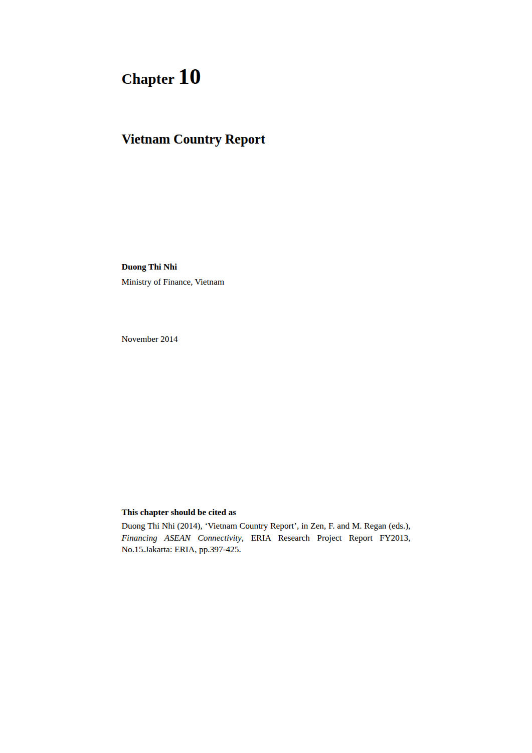Chapter 10
Vietnam Country Report
Duong Thi Nhi
Ministry of Finance, Vietnam
November 2014
This chapter should be cited as
Duong Thi Nhi (2014), ‘Vietnam Country Report’, in Zen, F. and M. Regan (eds.), Financing ASEAN Connectivity, ERIA Research Project Report FY2013, No.15.Jakarta: ERIA, pp.397-425.